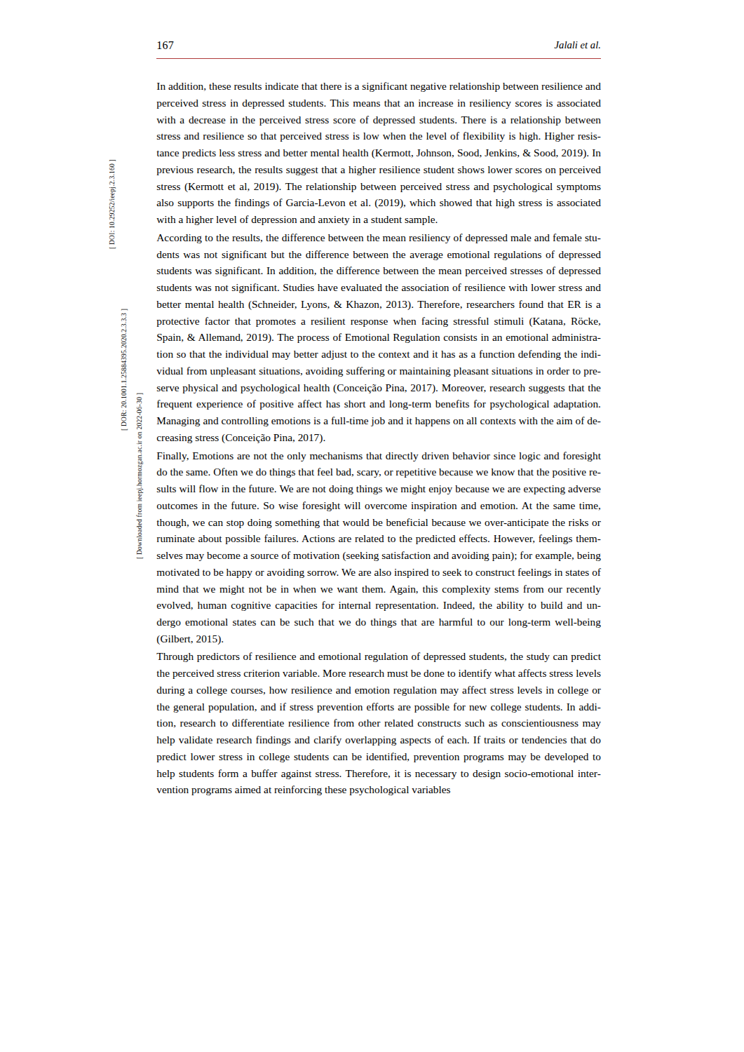[ Downloaded from ieepj.hormozgan.ac.ir on 2022-06-30 ] [ DOR: 20.1001.1.25884395.2020.2.3.3.3 ] [ DOI: 10.29252/ieepj.2.3.160 ]
167
Jalali et al.
In addition, these results indicate that there is a significant negative relationship between resilience and perceived stress in depressed students. This means that an increase in resiliency scores is associated with a decrease in the perceived stress score of depressed students. There is a relationship between stress and resilience so that perceived stress is low when the level of flexibility is high. Higher resistance predicts less stress and better mental health (Kermott, Johnson, Sood, Jenkins, & Sood, 2019). In previous research, the results suggest that a higher resilience student shows lower scores on perceived stress (Kermott et al, 2019). The relationship between perceived stress and psychological symptoms also supports the findings of Garcia-Levon et al. (2019), which showed that high stress is associated with a higher level of depression and anxiety in a student sample.
According to the results, the difference between the mean resiliency of depressed male and female students was not significant but the difference between the average emotional regulations of depressed students was significant. In addition, the difference between the mean perceived stresses of depressed students was not significant. Studies have evaluated the association of resilience with lower stress and better mental health (Schneider, Lyons, & Khazon, 2013). Therefore, researchers found that ER is a protective factor that promotes a resilient response when facing stressful stimuli (Katana, Röcke, Spain, & Allemand, 2019). The process of Emotional Regulation consists in an emotional administration so that the individual may better adjust to the context and it has as a function defending the individual from unpleasant situations, avoiding suffering or maintaining pleasant situations in order to preserve physical and psychological health (Conceição Pina, 2017). Moreover, research suggests that the frequent experience of positive affect has short and long-term benefits for psychological adaptation. Managing and controlling emotions is a full-time job and it happens on all contexts with the aim of decreasing stress (Conceição Pina, 2017).
Finally, Emotions are not the only mechanisms that directly driven behavior since logic and foresight do the same. Often we do things that feel bad, scary, or repetitive because we know that the positive results will flow in the future. We are not doing things we might enjoy because we are expecting adverse outcomes in the future. So wise foresight will overcome inspiration and emotion. At the same time, though, we can stop doing something that would be beneficial because we over-anticipate the risks or ruminate about possible failures. Actions are related to the predicted effects. However, feelings themselves may become a source of motivation (seeking satisfaction and avoiding pain); for example, being motivated to be happy or avoiding sorrow. We are also inspired to seek to construct feelings in states of mind that we might not be in when we want them. Again, this complexity stems from our recently evolved, human cognitive capacities for internal representation. Indeed, the ability to build and undergo emotional states can be such that we do things that are harmful to our long-term well-being (Gilbert, 2015).
Through predictors of resilience and emotional regulation of depressed students, the study can predict the perceived stress criterion variable. More research must be done to identify what affects stress levels during a college courses, how resilience and emotion regulation may affect stress levels in college or the general population, and if stress prevention efforts are possible for new college students. In addition, research to differentiate resilience from other related constructs such as conscientiousness may help validate research findings and clarify overlapping aspects of each. If traits or tendencies that do predict lower stress in college students can be identified, prevention programs may be developed to help students form a buffer against stress. Therefore, it is necessary to design socio-emotional intervention programs aimed at reinforcing these psychological variables